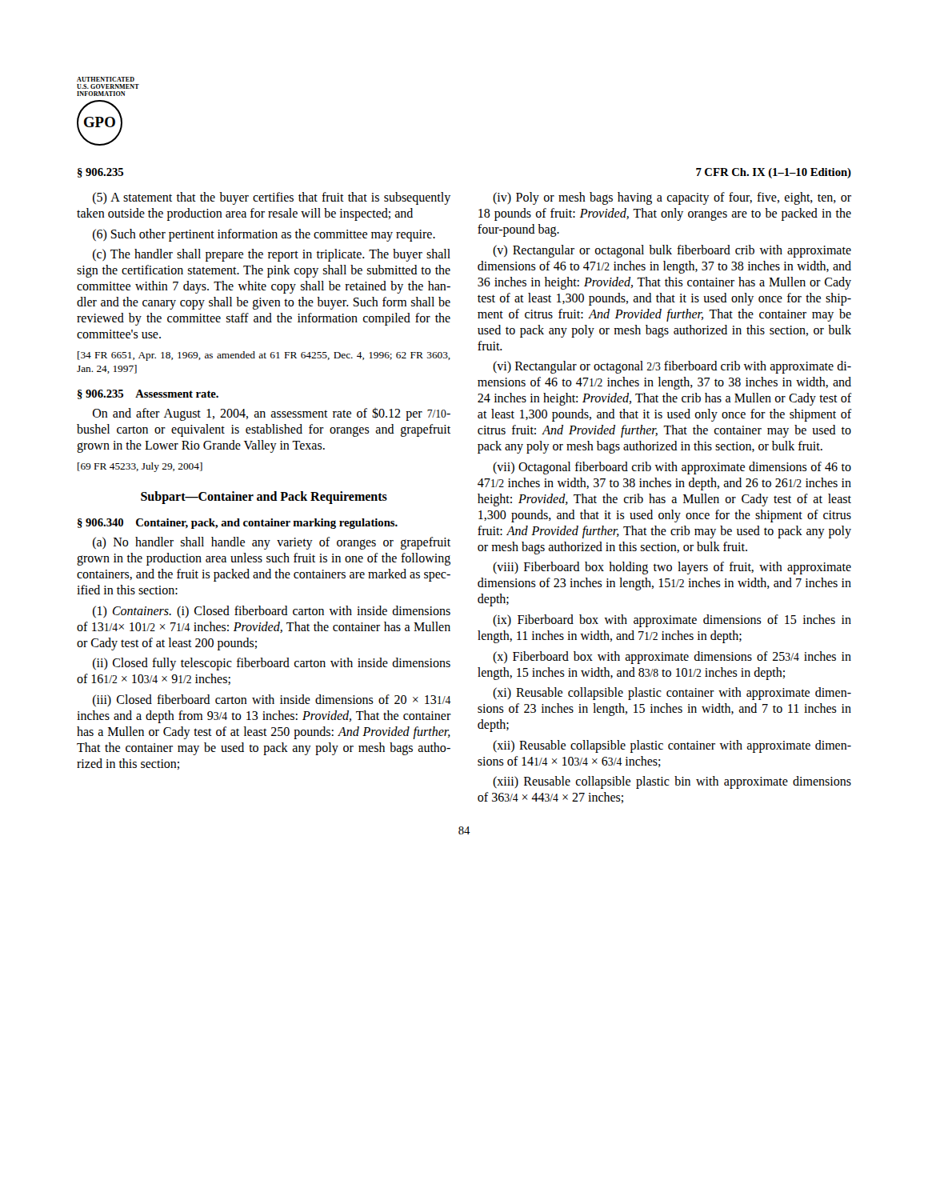Authenticated
U.S. Government
Information
GPO
§ 906.235 7 CFR Ch. IX (1–1–10 Edition)
(5) A statement that the buyer certifies that fruit that is subsequently taken outside the production area for resale will be inspected; and
(6) Such other pertinent information as the committee may require.
(c) The handler shall prepare the report in triplicate. The buyer shall sign the certification statement. The pink copy shall be submitted to the committee within 7 days. The white copy shall be retained by the handler and the canary copy shall be given to the buyer. Such form shall be reviewed by the committee staff and the information compiled for the committee's use.
[34 FR 6651, Apr. 18, 1969, as amended at 61 FR 64255, Dec. 4, 1996; 62 FR 3603, Jan. 24, 1997]
§ 906.235 Assessment rate.
On and after August 1, 2004, an assessment rate of $0.12 per 7/10-bushel carton or equivalent is established for oranges and grapefruit grown in the Lower Rio Grande Valley in Texas.
[69 FR 45233, July 29, 2004]
Subpart—Container and Pack Requirements
§ 906.340 Container, pack, and container marking regulations.
(a) No handler shall handle any variety of oranges or grapefruit grown in the production area unless such fruit is in one of the following containers, and the fruit is packed and the containers are marked as specified in this section:
(1) Containers. (i) Closed fiberboard carton with inside dimensions of 131/4× 101/2 × 71/4 inches: Provided, That the container has a Mullen or Cady test of at least 200 pounds;
(ii) Closed fully telescopic fiberboard carton with inside dimensions of 161/2 × 103/4 × 91/2 inches;
(iii) Closed fiberboard carton with inside dimensions of 20 × 131/4 inches and a depth from 93/4 to 13 inches: Provided, That the container has a Mullen or Cady test of at least 250 pounds: And Provided further, That the container may be used to pack any poly or mesh bags authorized in this section;
(iv) Poly or mesh bags having a capacity of four, five, eight, ten, or 18 pounds of fruit: Provided, That only oranges are to be packed in the four-pound bag.
(v) Rectangular or octagonal bulk fiberboard crib with approximate dimensions of 46 to 471/2 inches in length, 37 to 38 inches in width, and 36 inches in height: Provided, That this container has a Mullen or Cady test of at least 1,300 pounds, and that it is used only once for the shipment of citrus fruit: And Provided further, That the container may be used to pack any poly or mesh bags authorized in this section, or bulk fruit.
(vi) Rectangular or octagonal 2/3 fiberboard crib with approximate dimensions of 46 to 471/2 inches in length, 37 to 38 inches in width, and 24 inches in height: Provided, That the crib has a Mullen or Cady test of at least 1,300 pounds, and that it is used only once for the shipment of citrus fruit: And Provided further, That the container may be used to pack any poly or mesh bags authorized in this section, or bulk fruit.
(vii) Octagonal fiberboard crib with approximate dimensions of 46 to 471/2 inches in width, 37 to 38 inches in depth, and 26 to 261/2 inches in height: Provided, That the crib has a Mullen or Cady test of at least 1,300 pounds, and that it is used only once for the shipment of citrus fruit: And Provided further, That the crib may be used to pack any poly or mesh bags authorized in this section, or bulk fruit.
(viii) Fiberboard box holding two layers of fruit, with approximate dimensions of 23 inches in length, 151/2 inches in width, and 7 inches in depth;
(ix) Fiberboard box with approximate dimensions of 15 inches in length, 11 inches in width, and 71/2 inches in depth;
(x) Fiberboard box with approximate dimensions of 253/4 inches in length, 15 inches in width, and 83/8 to 101/2 inches in depth;
(xi) Reusable collapsible plastic container with approximate dimensions of 23 inches in length, 15 inches in width, and 7 to 11 inches in depth;
(xii) Reusable collapsible plastic container with approximate dimensions of 141/4 × 103/4 × 63/4 inches;
(xiii) Reusable collapsible plastic bin with approximate dimensions of 363/4 × 443/4 × 27 inches;
84